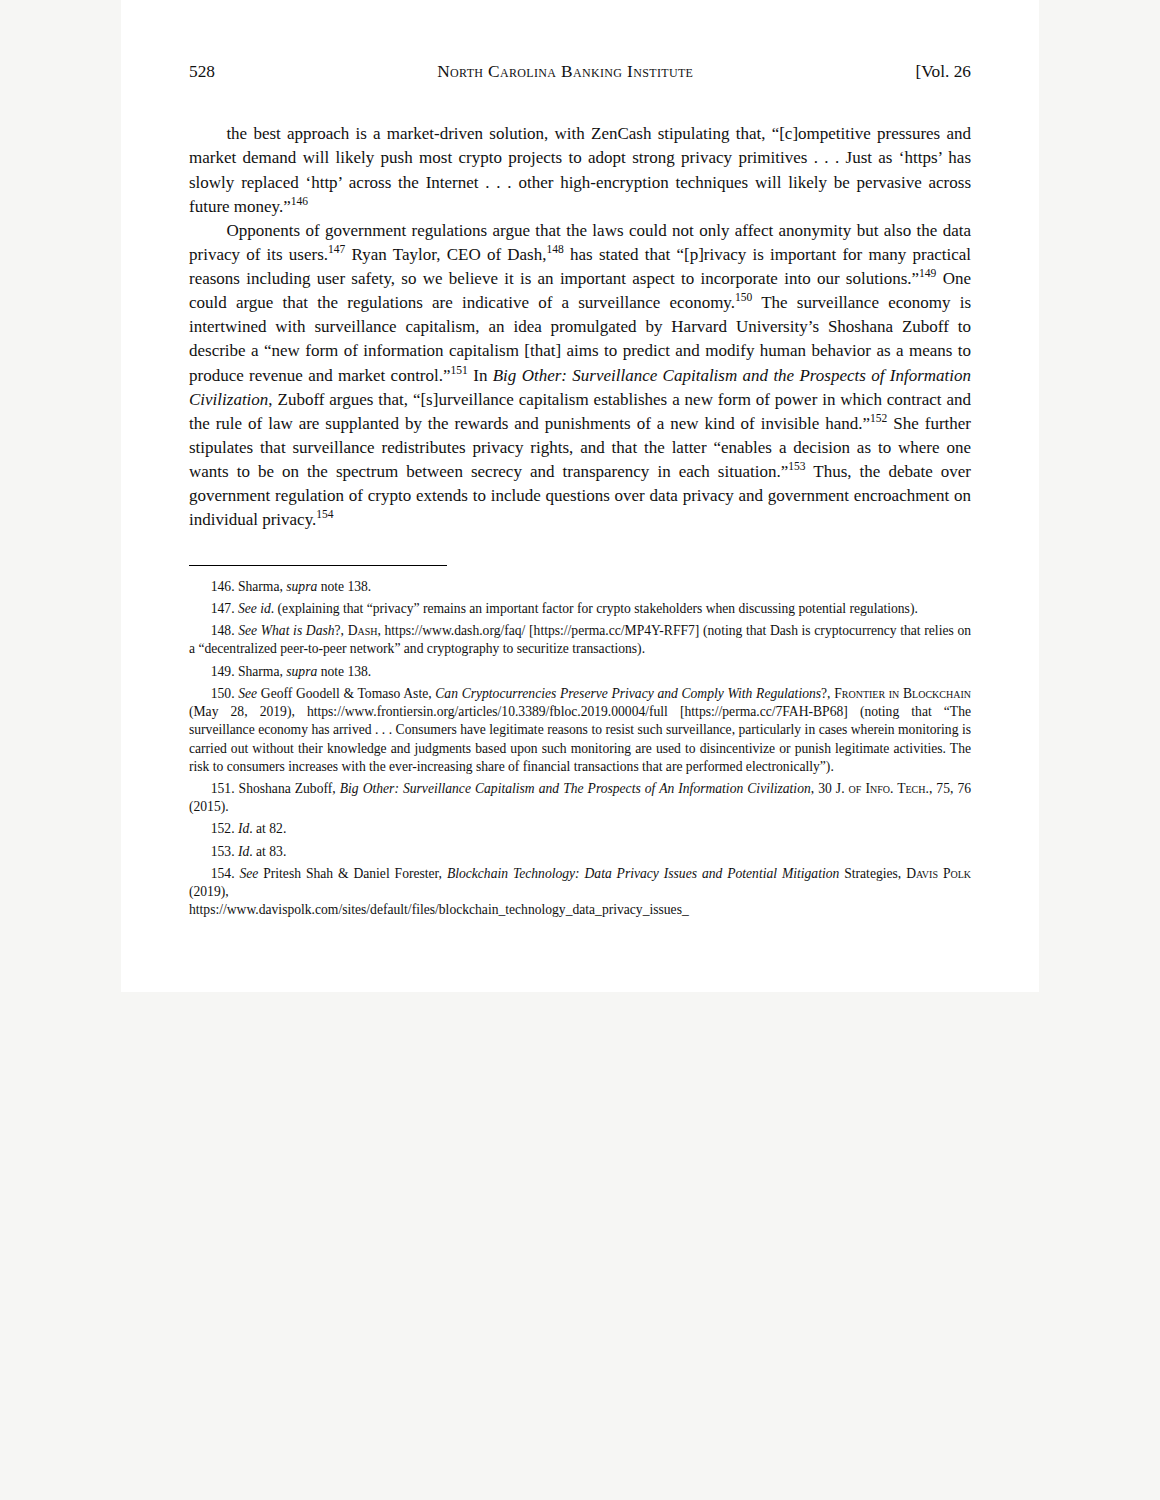528 North Carolina Banking Institute [Vol. 26
the best approach is a market-driven solution, with ZenCash stipulating that, “[c]ompetitive pressures and market demand will likely push most crypto projects to adopt strong privacy primitives . . . Just as ‘https’ has slowly replaced ‘http’ across the Internet . . . other high-encryption techniques will likely be pervasive across future money.”146
Opponents of government regulations argue that the laws could not only affect anonymity but also the data privacy of its users.147 Ryan Taylor, CEO of Dash,148 has stated that “[p]rivacy is important for many practical reasons including user safety, so we believe it is an important aspect to incorporate into our solutions.”149 One could argue that the regulations are indicative of a surveillance economy.150 The surveillance economy is intertwined with surveillance capitalism, an idea promulgated by Harvard University’s Shoshana Zuboff to describe a “new form of information capitalism [that] aims to predict and modify human behavior as a means to produce revenue and market control.”151 In Big Other: Surveillance Capitalism and the Prospects of Information Civilization, Zuboff argues that, “[s]urveillance capitalism establishes a new form of power in which contract and the rule of law are supplanted by the rewards and punishments of a new kind of invisible hand.”152 She further stipulates that surveillance redistributes privacy rights, and that the latter “enables a decision as to where one wants to be on the spectrum between secrecy and transparency in each situation.”153 Thus, the debate over government regulation of crypto extends to include questions over data privacy and government encroachment on individual privacy.154
146. Sharma, supra note 138.
147. See id. (explaining that “privacy” remains an important factor for crypto stakeholders when discussing potential regulations).
148. See What is Dash?, Dash, https://www.dash.org/faq/ [https://perma.cc/MP4Y-RFF7] (noting that Dash is cryptocurrency that relies on a “decentralized peer-to-peer network” and cryptography to securitize transactions).
149. Sharma, supra note 138.
150. See Geoff Goodell & Tomaso Aste, Can Cryptocurrencies Preserve Privacy and Comply With Regulations?, Frontier in Blockchain (May 28, 2019), https://www.frontiersin.org/articles/10.3389/fbloc.2019.00004/full [https://perma.cc/7FAH-BP68] (noting that “The surveillance economy has arrived . . . Consumers have legitimate reasons to resist such surveillance, particularly in cases wherein monitoring is carried out without their knowledge and judgments based upon such monitoring are used to disincentivize or punish legitimate activities. The risk to consumers increases with the ever-increasing share of financial transactions that are performed electronically”).
151. Shoshana Zuboff, Big Other: Surveillance Capitalism and The Prospects of An Information Civilization, 30 J. of Info. Tech., 75, 76 (2015).
152. Id. at 82.
153. Id. at 83.
154. See Pritesh Shah & Daniel Forester, Blockchain Technology: Data Privacy Issues and Potential Mitigation Strategies, Davis Polk (2019),
https://www.davispolk.com/sites/default/files/blockchain_technology_data_privacy_issues_